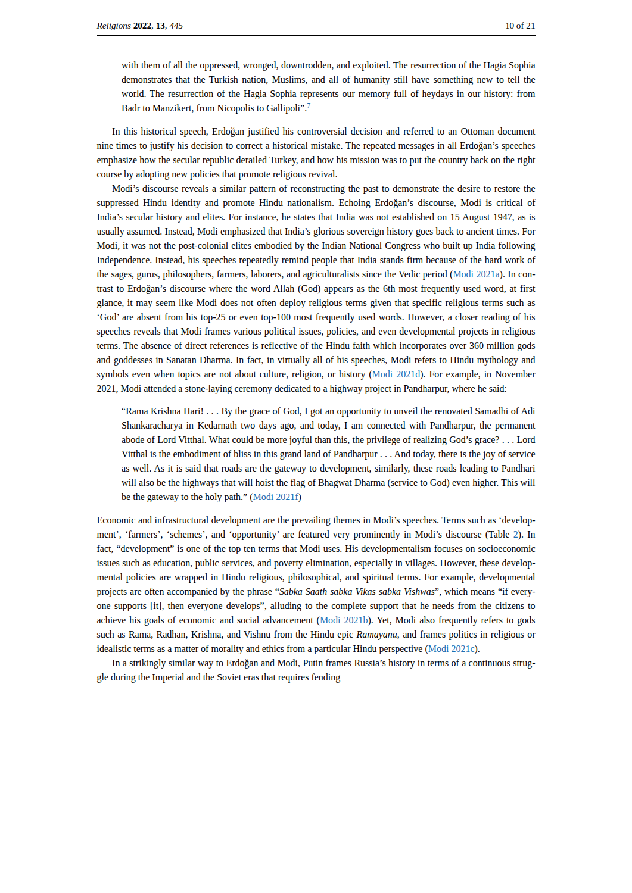Religions 2022, 13, 445 10 of 21
with them of all the oppressed, wronged, downtrodden, and exploited. The resurrection of the Hagia Sophia demonstrates that the Turkish nation, Muslims, and all of humanity still have something new to tell the world. The resurrection of the Hagia Sophia represents our memory full of heydays in our history: from Badr to Manzikert, from Nicopolis to Gallipoli”.7
In this historical speech, Erdoğan justified his controversial decision and referred to an Ottoman document nine times to justify his decision to correct a historical mistake. The repeated messages in all Erdoğan’s speeches emphasize how the secular republic derailed Turkey, and how his mission was to put the country back on the right course by adopting new policies that promote religious revival.
Modi’s discourse reveals a similar pattern of reconstructing the past to demonstrate the desire to restore the suppressed Hindu identity and promote Hindu nationalism. Echoing Erdoğan’s discourse, Modi is critical of India’s secular history and elites. For instance, he states that India was not established on 15 August 1947, as is usually assumed. Instead, Modi emphasized that India’s glorious sovereign history goes back to ancient times. For Modi, it was not the post-colonial elites embodied by the Indian National Congress who built up India following Independence. Instead, his speeches repeatedly remind people that India stands firm because of the hard work of the sages, gurus, philosophers, farmers, laborers, and agriculturalists since the Vedic period (Modi 2021a). In contrast to Erdoğan’s discourse where the word Allah (God) appears as the 6th most frequently used word, at first glance, it may seem like Modi does not often deploy religious terms given that specific religious terms such as ‘God’ are absent from his top-25 or even top-100 most frequently used words. However, a closer reading of his speeches reveals that Modi frames various political issues, policies, and even developmental projects in religious terms. The absence of direct references is reflective of the Hindu faith which incorporates over 360 million gods and goddesses in Sanatan Dharma. In fact, in virtually all of his speeches, Modi refers to Hindu mythology and symbols even when topics are not about culture, religion, or history (Modi 2021d). For example, in November 2021, Modi attended a stone-laying ceremony dedicated to a highway project in Pandharpur, where he said:
“Rama Krishna Hari! . . . By the grace of God, I got an opportunity to unveil the renovated Samadhi of Adi Shankaracharya in Kedarnath two days ago, and today, I am connected with Pandharpur, the permanent abode of Lord Vitthal. What could be more joyful than this, the privilege of realizing God’s grace? . . . Lord Vitthal is the embodiment of bliss in this grand land of Pandharpur . . . And today, there is the joy of service as well. As it is said that roads are the gateway to development, similarly, these roads leading to Pandhari will also be the highways that will hoist the flag of Bhagwat Dharma (service to God) even higher. This will be the gateway to the holy path.” (Modi 2021f)
Economic and infrastructural development are the prevailing themes in Modi’s speeches. Terms such as ‘development’, ‘farmers’, ‘schemes’, and ‘opportunity’ are featured very prominently in Modi’s discourse (Table 2). In fact, “development” is one of the top ten terms that Modi uses. His developmentalism focuses on socioeconomic issues such as education, public services, and poverty elimination, especially in villages. However, these developmental policies are wrapped in Hindu religious, philosophical, and spiritual terms. For example, developmental projects are often accompanied by the phrase “Sabka Saath sabka Vikas sabka Vishwas”, which means “if everyone supports [it], then everyone develops”, alluding to the complete support that he needs from the citizens to achieve his goals of economic and social advancement (Modi 2021b). Yet, Modi also frequently refers to gods such as Rama, Radhan, Krishna, and Vishnu from the Hindu epic Ramayana, and frames politics in religious or idealistic terms as a matter of morality and ethics from a particular Hindu perspective (Modi 2021c).
In a strikingly similar way to Erdoğan and Modi, Putin frames Russia’s history in terms of a continuous struggle during the Imperial and the Soviet eras that requires fending